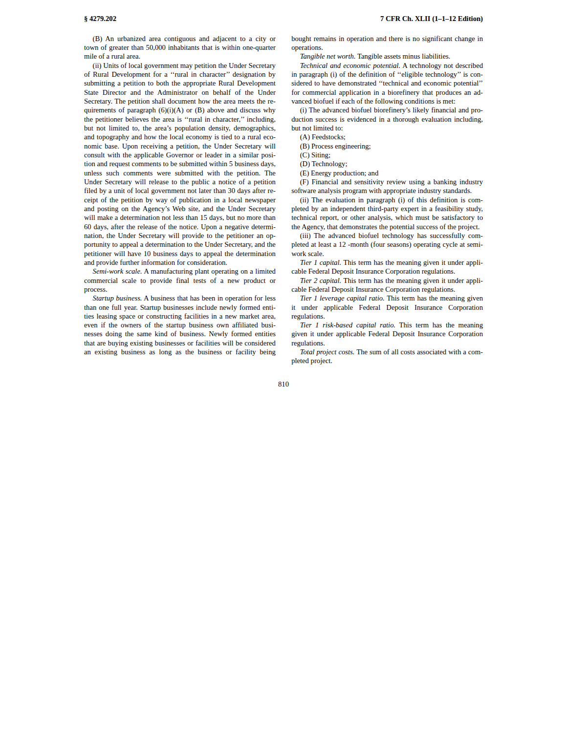§ 4279.202 7 CFR Ch. XLII (1–1–12 Edition)
(B) An urbanized area contiguous and adjacent to a city or town of greater than 50,000 inhabitants that is within one-quarter mile of a rural area.
(ii) Units of local government may petition the Under Secretary of Rural Development for a ‘‘rural in character’’ designation by submitting a petition to both the appropriate Rural Development State Director and the Administrator on behalf of the Under Secretary. The petition shall document how the area meets the requirements of paragraph (6)(i)(A) or (B) above and discuss why the petitioner believes the area is ‘‘rural in character,’’ including, but not limited to, the area’s population density, demographics, and topography and how the local economy is tied to a rural economic base. Upon receiving a petition, the Under Secretary will consult with the applicable Governor or leader in a similar position and request comments to be submitted within 5 business days, unless such comments were submitted with the petition. The Under Secretary will release to the public a notice of a petition filed by a unit of local government not later than 30 days after receipt of the petition by way of publication in a local newspaper and posting on the Agency’s Web site, and the Under Secretary will make a determination not less than 15 days, but no more than 60 days, after the release of the notice. Upon a negative determination, the Under Secretary will provide to the petitioner an opportunity to appeal a determination to the Under Secretary, and the petitioner will have 10 business days to appeal the determination and provide further information for consideration.
Semi-work scale. A manufacturing plant operating on a limited commercial scale to provide final tests of a new product or process.
Startup business. A business that has been in operation for less than one full year. Startup businesses include newly formed entities leasing space or constructing facilities in a new market area, even if the owners of the startup business own affiliated businesses doing the same kind of business. Newly formed entities that are buying existing businesses or facilities will be considered an existing business as long as the business or facility being bought remains in operation and there is no significant change in operations.
Tangible net worth. Tangible assets minus liabilities.
Technical and economic potential. A technology not described in paragraph (i) of the definition of ‘‘eligible technology’’ is considered to have demonstrated ‘‘technical and economic potential’’ for commercial application in a biorefinery that produces an advanced biofuel if each of the following conditions is met:
(i) The advanced biofuel biorefinery’s likely financial and production success is evidenced in a thorough evaluation including, but not limited to:
(A) Feedstocks;
(B) Process engineering;
(C) Siting;
(D) Technology;
(E) Energy production; and
(F) Financial and sensitivity review using a banking industry software analysis program with appropriate industry standards.
(ii) The evaluation in paragraph (i) of this definition is completed by an independent third-party expert in a feasibility study, technical report, or other analysis, which must be satisfactory to the Agency, that demonstrates the potential success of the project.
(iii) The advanced biofuel technology has successfully completed at least a 12 -month (four seasons) operating cycle at semi-work scale.
Tier 1 capital. This term has the meaning given it under applicable Federal Deposit Insurance Corporation regulations.
Tier 2 capital. This term has the meaning given it under applicable Federal Deposit Insurance Corporation regulations.
Tier 1 leverage capital ratio. This term has the meaning given it under applicable Federal Deposit Insurance Corporation regulations.
Tier 1 risk-based capital ratio. This term has the meaning given it under applicable Federal Deposit Insurance Corporation regulations.
Total project costs. The sum of all costs associated with a completed project.
810